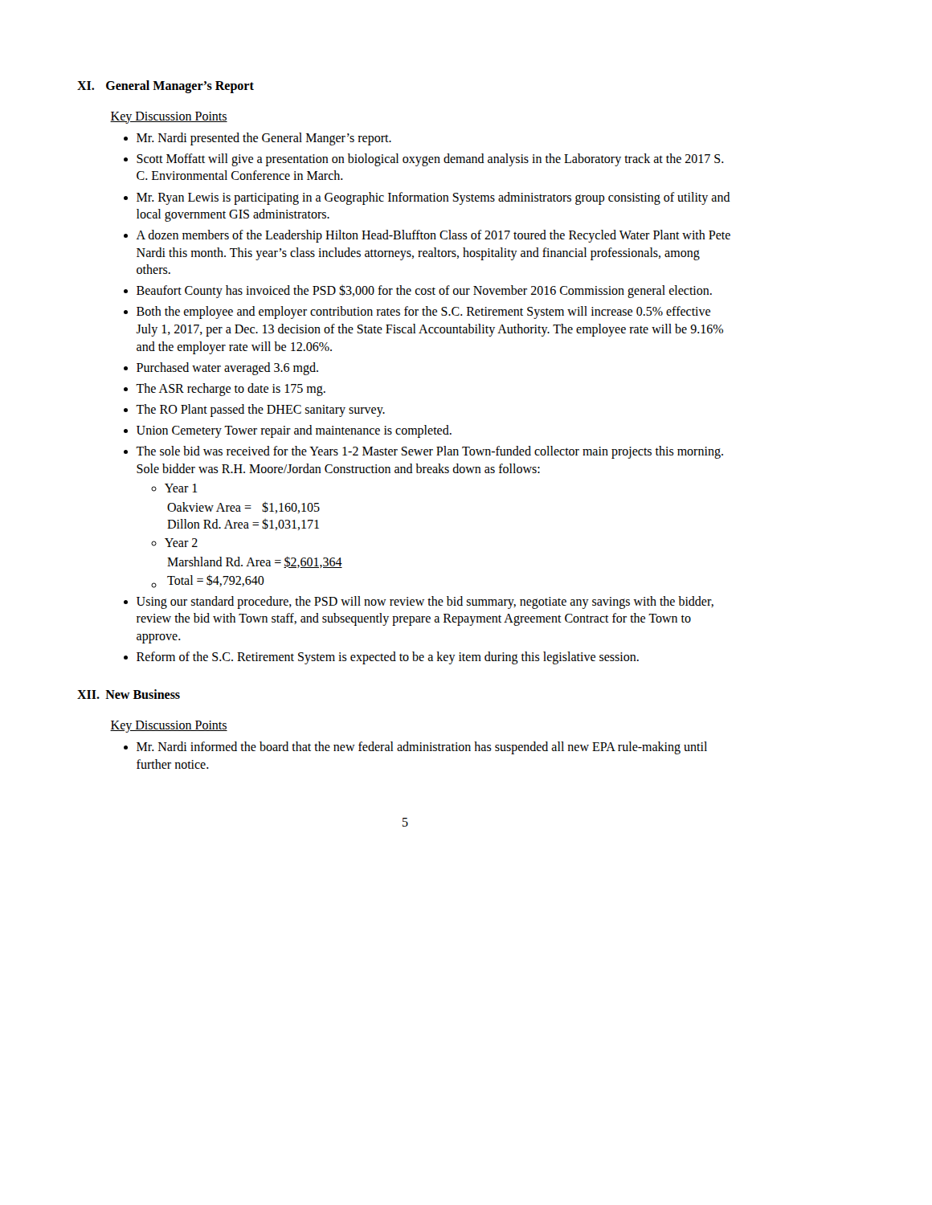XI. General Manager’s Report
Key Discussion Points
Mr. Nardi presented the General Manger’s report.
Scott Moffatt will give a presentation on biological oxygen demand analysis in the Laboratory track at the 2017 S. C. Environmental Conference in March.
Mr. Ryan Lewis is participating in a Geographic Information Systems administrators group consisting of utility and local government GIS administrators.
A dozen members of the Leadership Hilton Head-Bluffton Class of 2017 toured the Recycled Water Plant with Pete Nardi this month. This year’s class includes attorneys, realtors, hospitality and financial professionals, among others.
Beaufort County has invoiced the PSD $3,000 for the cost of our November 2016 Commission general election.
Both the employee and employer contribution rates for the S.C. Retirement System will increase 0.5% effective July 1, 2017, per a Dec. 13 decision of the State Fiscal Accountability Authority. The employee rate will be 9.16% and the employer rate will be 12.06%.
Purchased water averaged 3.6 mgd.
The ASR recharge to date is 175 mg.
The RO Plant passed the DHEC sanitary survey.
Union Cemetery Tower repair and maintenance is completed.
The sole bid was received for the Years 1-2 Master Sewer Plan Town-funded collector main projects this morning. Sole bidder was R.H. Moore/Jordan Construction and breaks down as follows:
Year 1
| Oakview Area = | $1,160,105 |
| Dillon Rd. Area = | $1,031,171 |
Year 2
| Marshland Rd. Area = | $2,601,364 |
| Total = | $4,792,640 |
Using our standard procedure, the PSD will now review the bid summary, negotiate any savings with the bidder, review the bid with Town staff, and subsequently prepare a Repayment Agreement Contract for the Town to approve.
Reform of the S.C. Retirement System is expected to be a key item during this legislative session.
XII. New Business
Key Discussion Points
Mr. Nardi informed the board that the new federal administration has suspended all new EPA rule-making until further notice.
5